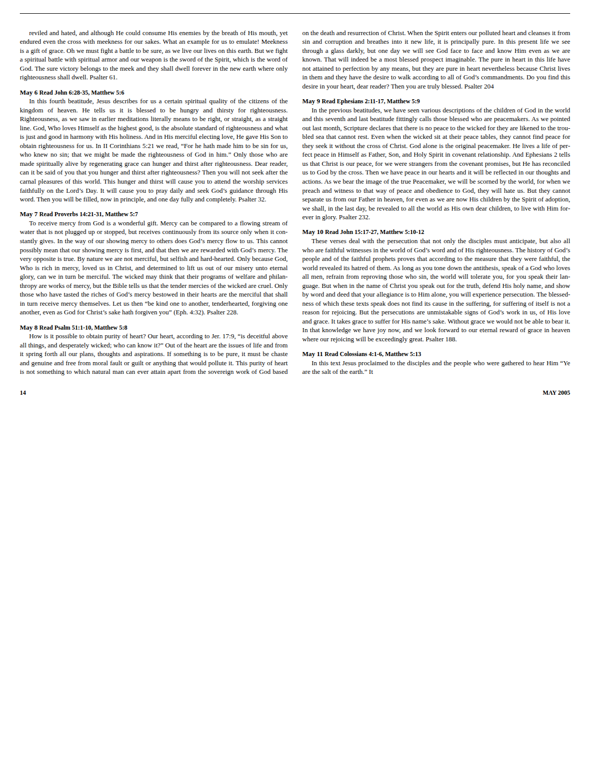reviled and hated, and although He could consume His enemies by the breath of His mouth, yet endured even the cross with meekness for our sakes. What an example for us to emulate! Meekness is a gift of grace. Oh we must fight a battle to be sure, as we live our lives on this earth. But we fight a spiritual battle with spiritual armor and our weapon is the sword of the Spirit, which is the word of God. The sure victory belongs to the meek and they shall dwell forever in the new earth where only righteousness shall dwell. Psalter 61.
May 6 Read John 6:28-35, Matthew 5:6
In this fourth beatitude, Jesus describes for us a certain spiritual quality of the citizens of the kingdom of heaven. He tells us it is blessed to be hungry and thirsty for righteousness. Righteousness, as we saw in earlier meditations literally means to be right, or straight, as a straight line. God, Who loves Himself as the highest good, is the absolute standard of righteousness and what is just and good in harmony with His holiness. And in His merciful electing love, He gave His Son to obtain righteousness for us. In II Corinthians 5:21 we read, “For he hath made him to be sin for us, who knew no sin; that we might be made the righteousness of God in him.” Only those who are made spiritually alive by regenerating grace can hunger and thirst after righteousness. Dear reader, can it be said of you that you hunger and thirst after righteousness? Then you will not seek after the carnal pleasures of this world. This hunger and thirst will cause you to attend the worship services faithfully on the Lord’s Day. It will cause you to pray daily and seek God’s guidance through His word. Then you will be filled, now in principle, and one day fully and completely. Psalter 32.
May 7 Read Proverbs 14:21-31, Matthew 5:7
To receive mercy from God is a wonderful gift. Mercy can be compared to a flowing stream of water that is not plugged up or stopped, but receives continuously from its source only when it constantly gives. In the way of our showing mercy to others does God’s mercy flow to us. This cannot possibly mean that our showing mercy is first, and that then we are rewarded with God’s mercy. The very opposite is true. By nature we are not merciful, but selfish and hard-hearted. Only because God, Who is rich in mercy, loved us in Christ, and determined to lift us out of our misery unto eternal glory, can we in turn be merciful. The wicked may think that their programs of welfare and philanthropy are works of mercy, but the Bible tells us that the tender mercies of the wicked are cruel. Only those who have tasted the riches of God’s mercy bestowed in their hearts are the merciful that shall in turn receive mercy themselves. Let us then “be kind one to another, tenderhearted, forgiving one another, even as God for Christ’s sake hath forgiven you” (Eph. 4:32). Psalter 228.
May 8 Read Psalm 51:1-10, Matthew 5:8
How is it possible to obtain purity of heart? Our heart, according to Jer. 17:9, “is deceitful above all things, and desperately wicked; who can know it?” Out of the heart are the issues of life and from it spring forth all our plans, thoughts and aspirations. If something is to be pure, it must be chaste and genuine and free from moral fault or guilt or anything that would pollute it. This purity of heart is not something to which natural man can ever attain apart from the sovereign work of God based on the death and resurrection of Christ. When the Spirit enters our polluted heart and cleanses it from sin and corruption and breathes into it new life, it is principally pure. In this present life we see through a glass darkly, but one day we will see God face to face and know Him even as we are known. That will indeed be a most blessed prospect imaginable. The pure in heart in this life have not attained to perfection by any means, but they are pure in heart nevertheless because Christ lives in them and they have the desire to walk according to all of God’s commandments. Do you find this desire in your heart, dear reader? Then you are truly blessed. Psalter 204
May 9 Read Ephesians 2:11-17, Matthew 5:9
In the previous beatitudes, we have seen various descriptions of the children of God in the world and this seventh and last beatitude fittingly calls those blessed who are peacemakers. As we pointed out last month, Scripture declares that there is no peace to the wicked for they are likened to the troubled sea that cannot rest. Even when the wicked sit at their peace tables, they cannot find peace for they seek it without the cross of Christ. God alone is the original peacemaker. He lives a life of perfect peace in Himself as Father, Son, and Holy Spirit in covenant relationship. And Ephesians 2 tells us that Christ is our peace, for we were strangers from the covenant promises, but He has reconciled us to God by the cross. Then we have peace in our hearts and it will be reflected in our thoughts and actions. As we bear the image of the true Peacemaker, we will be scorned by the world, for when we preach and witness to that way of peace and obedience to God, they will hate us. But they cannot separate us from our Father in heaven, for even as we are now His children by the Spirit of adoption, we shall, in the last day, be revealed to all the world as His own dear children, to live with Him forever in glory. Psalter 232.
May 10 Read John 15:17-27, Matthew 5:10-12
These verses deal with the persecution that not only the disciples must anticipate, but also all who are faithful witnesses in the world of God’s word and of His righteousness. The history of God’s people and of the faithful prophets proves that according to the measure that they were faithful, the world revealed its hatred of them. As long as you tone down the antithesis, speak of a God who loves all men, refrain from reproving those who sin, the world will tolerate you, for you speak their language. But when in the name of Christ you speak out for the truth, defend His holy name, and show by word and deed that your allegiance is to Him alone, you will experience persecution. The blessedness of which these texts speak does not find its cause in the suffering, for suffering of itself is not a reason for rejoicing. But the persecutions are unmistakable signs of God’s work in us, of His love and grace. It takes grace to suffer for His name’s sake. Without grace we would not be able to bear it. In that knowledge we have joy now, and we look forward to our eternal reward of grace in heaven where our rejoicing will be exceedingly great. Psalter 188.
May 11 Read Colossians 4:1-6, Matthew 5:13
In this text Jesus proclaimed to the disciples and the people who were gathered to hear Him “Ye are the salt of the earth.” It
14 MAY 2005